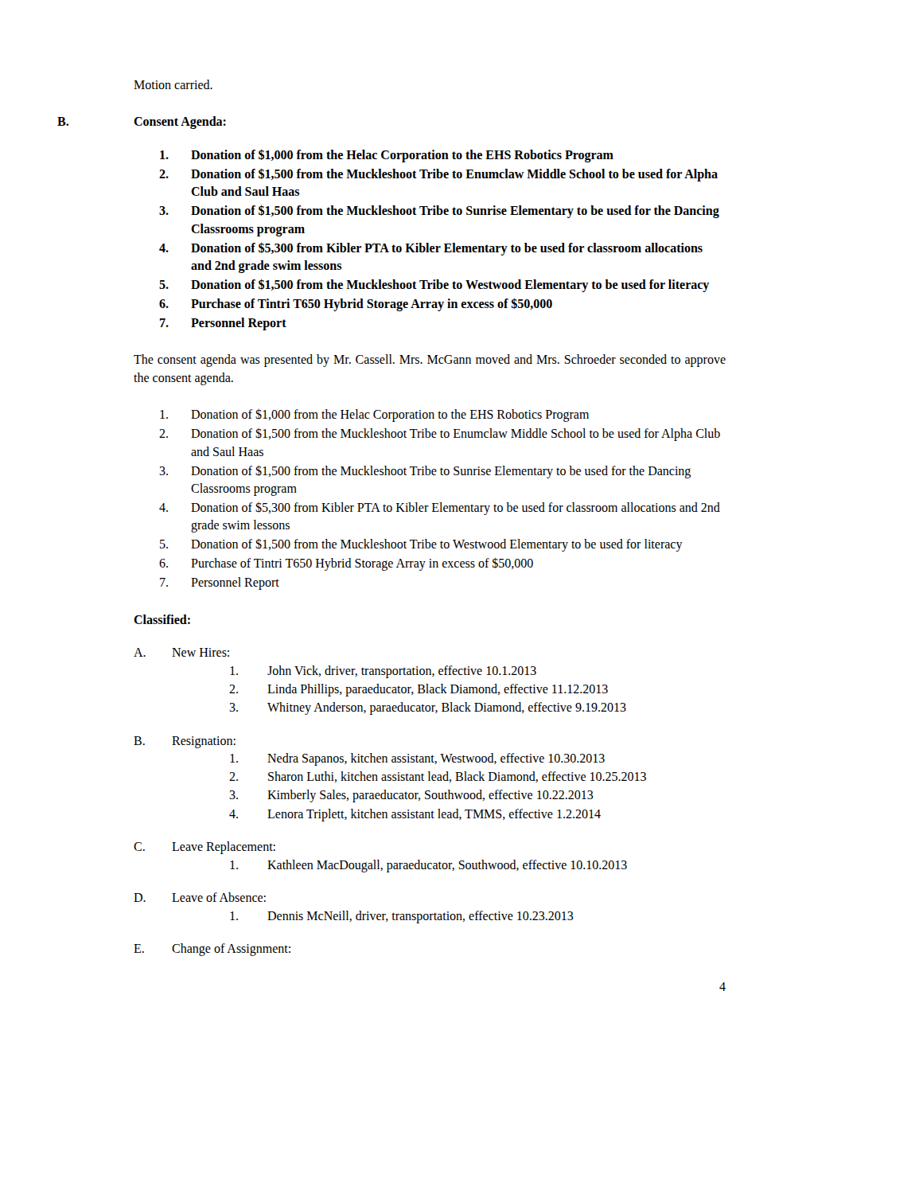Motion carried.
B. Consent Agenda:
Donation of $1,000 from the Helac Corporation to the EHS Robotics Program
Donation of $1,500 from the Muckleshoot Tribe to Enumclaw Middle School to be used for Alpha Club and Saul Haas
Donation of $1,500 from the Muckleshoot Tribe to Sunrise Elementary to be used for the Dancing Classrooms program
Donation of $5,300 from Kibler PTA to Kibler Elementary to be used for classroom allocations and 2nd grade swim lessons
Donation of $1,500 from the Muckleshoot Tribe to Westwood Elementary to be used for literacy
Purchase of Tintri T650 Hybrid Storage Array in excess of $50,000
Personnel Report
The consent agenda was presented by Mr. Cassell. Mrs. McGann moved and Mrs. Schroeder seconded to approve the consent agenda.
Donation of $1,000 from the Helac Corporation to the EHS Robotics Program
Donation of $1,500 from the Muckleshoot Tribe to Enumclaw Middle School to be used for Alpha Club and Saul Haas
Donation of $1,500 from the Muckleshoot Tribe to Sunrise Elementary to be used for the Dancing Classrooms program
Donation of $5,300 from Kibler PTA to Kibler Elementary to be used for classroom allocations and 2nd grade swim lessons
Donation of $1,500 from the Muckleshoot Tribe to Westwood Elementary to be used for literacy
Purchase of Tintri T650 Hybrid Storage Array in excess of $50,000
Personnel Report
Classified:
A. New Hires:
1. John Vick, driver, transportation, effective 10.1.2013
2. Linda Phillips, paraeducator, Black Diamond, effective 11.12.2013
3. Whitney Anderson, paraeducator, Black Diamond, effective 9.19.2013
B. Resignation:
1. Nedra Sapanos, kitchen assistant, Westwood, effective 10.30.2013
2. Sharon Luthi, kitchen assistant lead, Black Diamond, effective 10.25.2013
3. Kimberly Sales, paraeducator, Southwood, effective 10.22.2013
4. Lenora Triplett, kitchen assistant lead, TMMS, effective 1.2.2014
C. Leave Replacement:
1. Kathleen MacDougall, paraeducator, Southwood, effective 10.10.2013
D. Leave of Absence:
1. Dennis McNeill, driver, transportation, effective 10.23.2013
E. Change of Assignment:
4